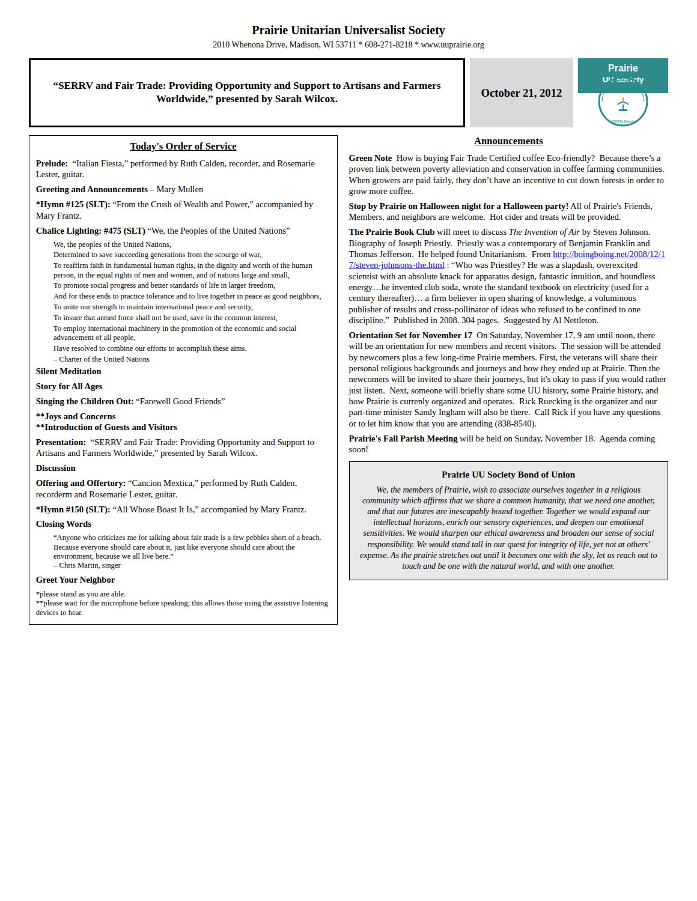Prairie Unitarian Universalist Society
2010 Whenona Drive, Madison, WI 53711 * 608-271-8218 * www.uuprairie.org
“SERRV and Fair Trade: Providing Opportunity and Support to Artisans and Farmers Worldwide,” presented by Sarah Wilcox.
October 21, 2012
Prairie UU Society OPEN Hearts OPEN Minds
Today's Order of Service
Prelude: “Italian Fiesta,” performed by Ruth Calden, recorder, and Rosemarie Lester, guitar.
Greeting and Announcements – Mary Mullen
*Hymn #125 (SLT): “From the Crush of Wealth and Power,” accompanied by Mary Frantz.
Chalice Lighting: #475 (SLT) “We, the Peoples of the United Nations”
We, the peoples of the United Nations,
Determined to save succeeding generations from the scourge of war,
To reaffirm faith in fundamental human rights, in the dignity and worth of the human person, in the equal rights of men and women, and of nations large and small,
To promote social progress and better standards of life in larger freedom,
And for these ends to practice tolerance and to live together in peace as good neighbors,
To unite our strength to maintain international peace and security,
To insure that armed force shall not be used, save in the common interest,
To employ international machinery in the promotion of the economic and social advancement of all people,
Have resolved to combine our efforts to accomplish these aims.
– Charter of the United Nations
Silent Meditation
Story for All Ages
Singing the Children Out: “Farewell Good Friends”
**Joys and Concerns
**Introduction of Guests and Visitors
Presentation: “SERRV and Fair Trade: Providing Opportunity and Support to Artisans and Farmers Worldwide,” presented by Sarah Wilcox.
Discussion
Offering and Offertory: “Cancion Mextica,” performed by Ruth Calden, recorderm and Rosemarie Lester, guitar.
*Hymn #150 (SLT): “All Whose Boast It Is,” accompanied by Mary Frantz.
Closing Words
“Anyone who criticizes me for talking about fair trade is a few pebbles short of a beach. Because everyone should care about it, just like everyone should care about the environment, because we all live here.”
– Chris Martin, singer
Greet Your Neighbor
*please stand as you are able.
**please wait for the microphone before speaking; this allows those using the assistive listening devices to hear.
Announcements
Green Note How is buying Fair Trade Certified coffee Eco-friendly? Because there’s a proven link between poverty alleviation and conservation in coffee farming communities. When growers are paid fairly, they don’t have an incentive to cut down forests in order to grow more coffee.
Stop by Prairie on Halloween night for a Halloween party! All of Prairie's Friends, Members, and neighbors are welcome. Hot cider and treats will be provided.
The Prairie Book Club will meet to discuss The Invention of Air by Steven Johnson. Biography of Joseph Priestly. Priestly was a contemporary of Benjamin Franklin and Thomas Jefferson. He helped found Unitarianism. From http://boingboing.net/2008/12/17/steven-johnsons-the.html : “Who was Priestley? He was a slapdash, overexcited scientist with an absolute knack for apparatus design, fantastic intuition, and boundless energy…he invented club soda, wrote the standard textbook on electricity (used for a century thereafter)… a firm believer in open sharing of knowledge, a voluminous publisher of results and cross-pollinator of ideas who refused to be confined to one discipline.” Published in 2008. 304 pages. Suggested by Al Nettleton.
Orientation Set for November 17 On Saturday, November 17, 9 am until noon, there will be an orientation for new members and recent visitors. The session will be attended by newcomers plus a few long-time Prairie members. First, the veterans will share their personal religious backgrounds and journeys and how they ended up at Prairie. Then the newcomers will be invited to share their journeys, but it's okay to pass if you would rather just listen. Next, someone will briefly share some UU history, some Prairie history, and how Prairie is currenly organized and operates. Rick Ruecking is the organizer and our part-time minister Sandy Ingham will also be there. Call Rick if you have any questions or to let him know that you are attending (838-8540).
Prairie's Fall Parish Meeting will be held on Sunday, November 18. Agenda coming soon!
Prairie UU Society Bond of Union
We, the members of Prairie, wish to associate ourselves together in a religious community which affirms that we share a common humanity, that we need one another, and that our futures are inescapably bound together. Together we would expand our intellectual horizons, enrich our sensory experiences, and deepen our emotional sensitivities. We would sharpen our ethical awareness and broaden our sense of social responsibility. We would stand tall in our quest for integrity of life, yet not at others' expense. As the prairie stretches out until it becomes one with the sky, let us reach out to touch and be one with the natural world, and with one another.